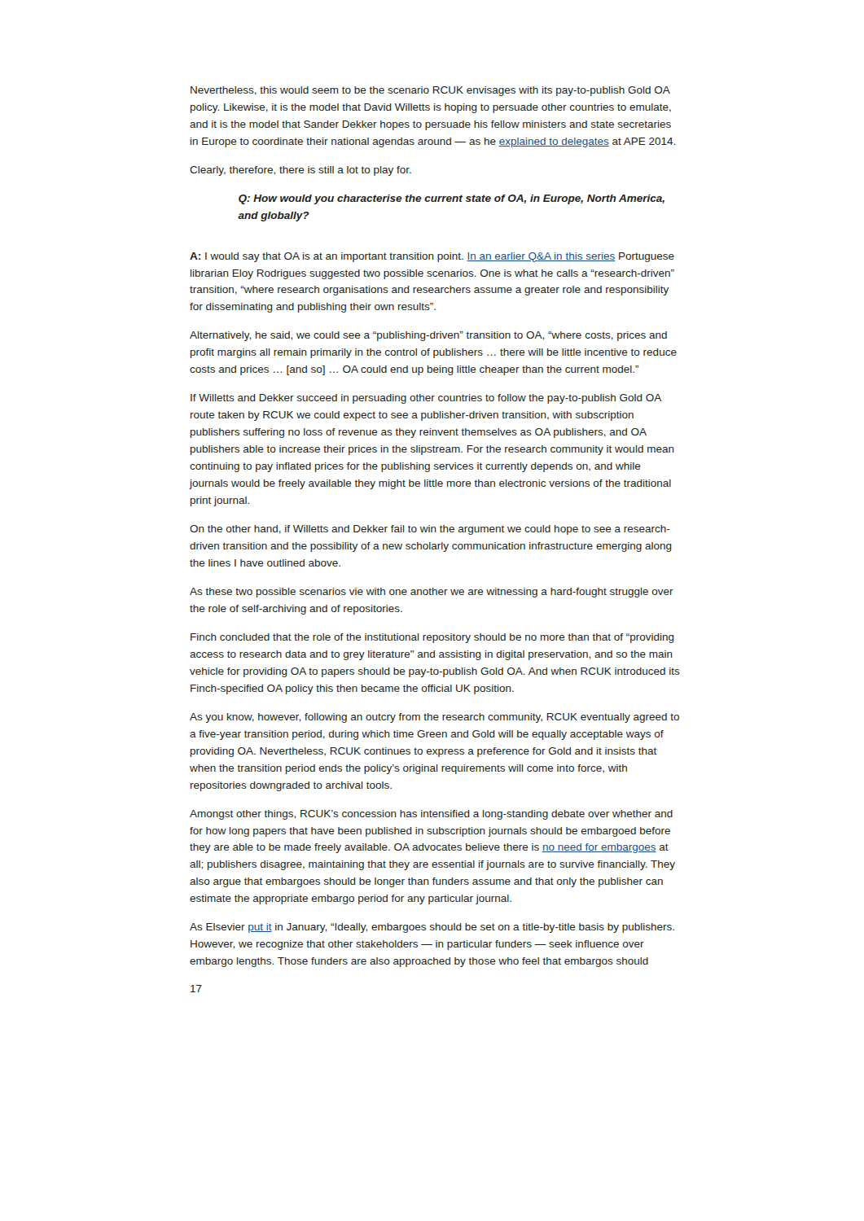Nevertheless, this would seem to be the scenario RCUK envisages with its pay-to-publish Gold OA policy. Likewise, it is the model that David Willetts is hoping to persuade other countries to emulate, and it is the model that Sander Dekker hopes to persuade his fellow ministers and state secretaries in Europe to coordinate their national agendas around — as he explained to delegates at APE 2014.
Clearly, therefore, there is still a lot to play for.
Q: How would you characterise the current state of OA, in Europe, North America, and globally?
A: I would say that OA is at an important transition point. In an earlier Q&A in this series Portuguese librarian Eloy Rodrigues suggested two possible scenarios. One is what he calls a “research-driven” transition, “where research organisations and researchers assume a greater role and responsibility for disseminating and publishing their own results”.
Alternatively, he said, we could see a “publishing-driven” transition to OA, “where costs, prices and profit margins all remain primarily in the control of publishers … there will be little incentive to reduce costs and prices … [and so] … OA could end up being little cheaper than the current model.”
If Willetts and Dekker succeed in persuading other countries to follow the pay-to-publish Gold OA route taken by RCUK we could expect to see a publisher-driven transition, with subscription publishers suffering no loss of revenue as they reinvent themselves as OA publishers, and OA publishers able to increase their prices in the slipstream. For the research community it would mean continuing to pay inflated prices for the publishing services it currently depends on, and while journals would be freely available they might be little more than electronic versions of the traditional print journal.
On the other hand, if Willetts and Dekker fail to win the argument we could hope to see a research-driven transition and the possibility of a new scholarly communication infrastructure emerging along the lines I have outlined above.
As these two possible scenarios vie with one another we are witnessing a hard-fought struggle over the role of self-archiving and of repositories.
Finch concluded that the role of the institutional repository should be no more than that of “providing access to research data and to grey literature" and assisting in digital preservation, and so the main vehicle for providing OA to papers should be pay-to-publish Gold OA. And when RCUK introduced its Finch-specified OA policy this then became the official UK position.
As you know, however, following an outcry from the research community, RCUK eventually agreed to a five-year transition period, during which time Green and Gold will be equally acceptable ways of providing OA. Nevertheless, RCUK continues to express a preference for Gold and it insists that when the transition period ends the policy’s original requirements will come into force, with repositories downgraded to archival tools.
Amongst other things, RCUK’s concession has intensified a long-standing debate over whether and for how long papers that have been published in subscription journals should be embargoed before they are able to be made freely available. OA advocates believe there is no need for embargoes at all; publishers disagree, maintaining that they are essential if journals are to survive financially. They also argue that embargoes should be longer than funders assume and that only the publisher can estimate the appropriate embargo period for any particular journal.
As Elsevier put it in January, “Ideally, embargoes should be set on a title-by-title basis by publishers. However, we recognize that other stakeholders — in particular funders — seek influence over embargo lengths. Those funders are also approached by those who feel that embargos should
17